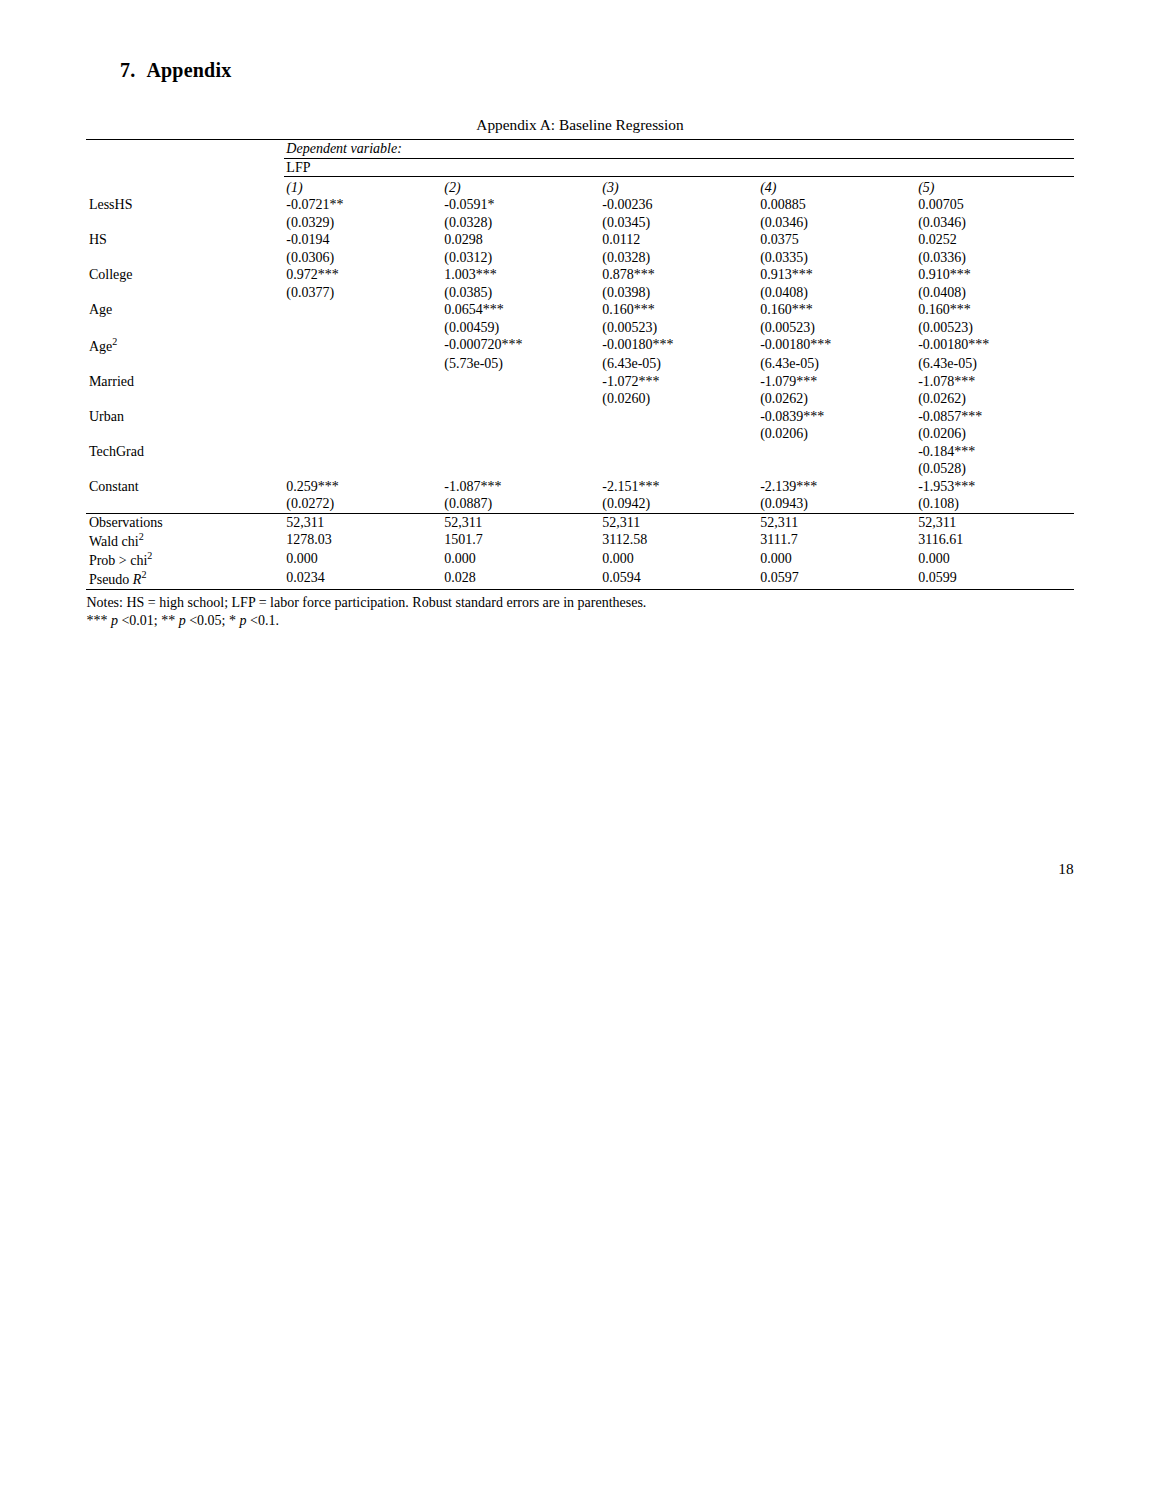7. Appendix
Appendix A: Baseline Regression
| | Dependent variable: |
| | LFP |
| | (1) | (2) | (3) | (4) | (5) |
| LessHS | -0.0721** | -0.0591* | -0.00236 | 0.00885 | 0.00705 |
| | (0.0329) | (0.0328) | (0.0345) | (0.0346) | (0.0346) |
| HS | -0.0194 | 0.0298 | 0.0112 | 0.0375 | 0.0252 |
| | (0.0306) | (0.0312) | (0.0328) | (0.0335) | (0.0336) |
| College | 0.972*** | 1.003*** | 0.878*** | 0.913*** | 0.910*** |
| | (0.0377) | (0.0385) | (0.0398) | (0.0408) | (0.0408) |
| Age | | 0.0654*** | 0.160*** | 0.160*** | 0.160*** |
| | | (0.00459) | (0.00523) | (0.00523) | (0.00523) |
| Age 2 | | -0.000720*** | -0.00180*** | -0.00180*** | -0.00180*** |
| | | (5.73e-05) | (6.43e-05) | (6.43e-05) | (6.43e-05) |
| Married | | | -1.072*** | -1.079*** | -1.078*** |
| | | | (0.0260) | (0.0262) | (0.0262) |
| Urban | | | | -0.0839*** | -0.0857*** |
| | | | | (0.0206) | (0.0206) |
| TechGrad | | | | | -0.184*** |
| | | | | | (0.0528) |
| Constant | 0.259*** | -1.087*** | -2.151*** | -2.139*** | -1.953*** |
| | (0.0272) | (0.0887) | (0.0942) | (0.0943) | (0.108) |
| Observations | 52,311 | 52,311 | 52,311 | 52,311 | 52,311 |
| Wald chi 2 | 1278.03 | 1501.7 | 3112.58 | 3111.7 | 3116.61 |
| Prob > chi 2 | 0.000 | 0.000 | 0.000 | 0.000 | 0.000 |
| Pseudo R 2 | 0.0234 | 0.028 | 0.0594 | 0.0597 | 0.0599 |
Notes: HS = high school; LFP = labor force participation. Robust standard errors are in parentheses. *** p <0.01; ** p <0.05; * p <0.1.
18